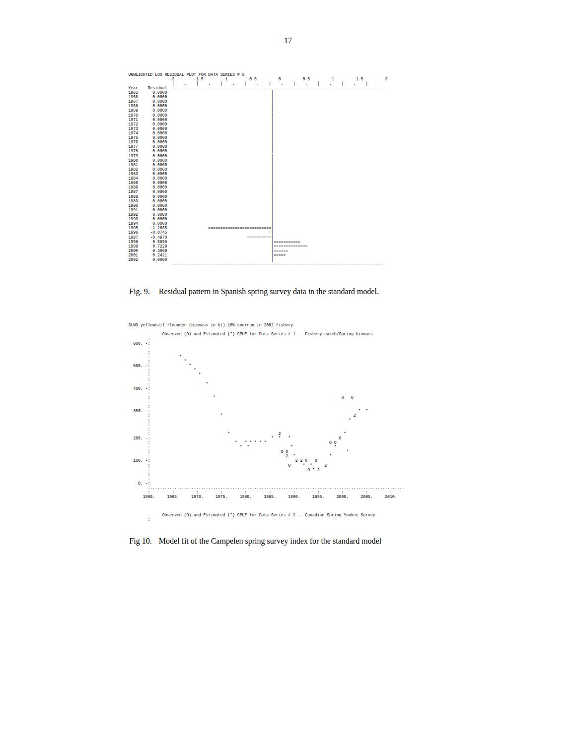17
UNWEIGHTED LOG RESIDUAL PLOT FOR DATA SERIES # 5
                 -2        -1.5        -1        -0.5         0         0.5         1         1.5         2
                  |    .    |    .    |    .    |    .    |    .    |    .    |    .    |    .    |
Year    Residual  ---------------------------------------------------------------------------------------
1965      0.0000                                           |
1966      0.0000                                           |
1967      0.0000                                           |
1968      0.0000                                           |
1969      0.0000                                           |
1970      0.0000                                           |
1971      0.0000                                           |
1972      0.0000                                           |
1973      0.0000                                           |
1974      0.0000                                           |
1975      0.0000                                           |
1976      0.0000                                           |
1977      0.0000                                           |
1978      0.0000                                           |
1979      0.0000                                           |
1980      0.0000                                           |
1981      0.0000                                           |
1982      0.0000                                           |
1983      0.0000                                           |
1984      0.0000                                           |
1985      0.0000                                           |
1986      0.0000                                           |
1987      0.0000                                           |
1988      0.0000                                           |
1989      0.0000                                           |
1990      0.0000                                           |
1991      0.0000                                           |
1992      0.0000                                           |
1993      0.0000                                           |
1994      0.0000                                           |
1995     -1.2665                 ==========================|
1996     -0.0745                                          =|
1997     -0.4970                                 ==========|
1998      0.5658                                           |===========
1999      0.7229                                           |==============
2000      0.3069                                           |======
2001      0.2421                                           |=====
2002      0.0000                                           |
                  ---------------------------------------------------------------------------------------
Fig. 9. Residual pattern in Spanish spring survey data in the standard model.
3LNO yellowtail flounder (biomass in kt) 10% overrun in 2002 fishery

              Observed (O) and Estimated (*) CPUE for Data Series # 1 -- Fishery-catch/Spring biomass
        :
  600. -:
        :
        :
        :            *
        :              *
  500. -:                *
        :                  *
        :                    *
        :
        :                       *
  400. -:
        :
        :                          *                                                    O   O
        :
        :
  300. -:                                                                                      *  *
        :                             *                                                      2
        :                                                                                  *
        :
        :
        :                                *                    2                          *
  200. -:                                                  *  *   *                    O
        :                                   *   * * * * *                          O O
        :                                     *  *                 *                 *
        :                                                      O O                        *
        :                                                        2  *              *
  100. -:                                                            2 2 O   O
        :                                                         O     *  *     2
        :                                                                 O * 2
        :
        :
    0. -:
        :.........................................................................................................
        :         :         :         :         :         :         :         :         :         :         :
      1960.     1965.     1970.     1975.     1980.     1985.     1990.     1995.     2000.     2005.     2010.



              Observed (O) and Estimated (*) CPUE for Data Series # 2 -- Canadian Spring Yankee Survey
        :
Fig 10. Model fit of the Campelen spring survey index for the standard model